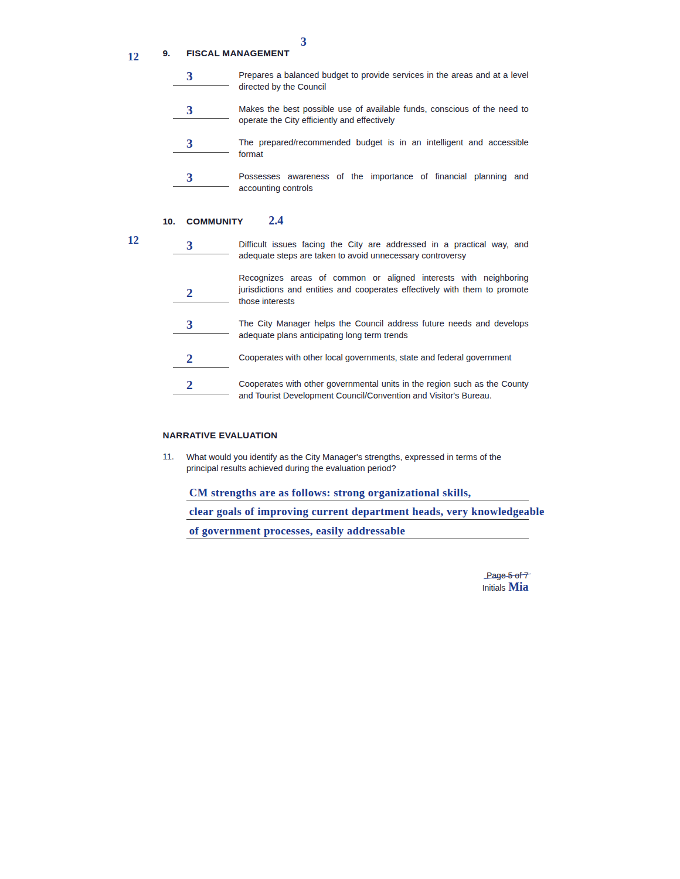3
9.
FISCAL MANAGEMENT
3
Prepares a balanced budget to provide services in the areas and at a level directed by the Council
3
Makes the best possible use of available funds, conscious of the need to operate the City efficiently and effectively
3
The prepared/recommended budget is in an intelligent and accessible format
12
3
Possesses awareness of the importance of financial planning and accounting controls
10.
COMMUNITY
2.4
3
Difficult issues facing the City are addressed in a practical way, and adequate steps are taken to avoid unnecessary controversy
2
Recognizes areas of common or aligned interests with neighboring jurisdictions and entities and cooperates effectively with them to promote those interests
3
The City Manager helps the Council address future needs and develops adequate plans anticipating long term trends
2
Cooperates with other local governments, state and federal government
12
2
Cooperates with other governmental units in the region such as the County and Tourist Development Council/Convention and Visitor's Bureau.
NARRATIVE EVALUATION
11.
What would you identify as the City Manager's strengths, expressed in terms of the principal results achieved during the evaluation period?
CM strengths are as follows: strong organizational skills,
clear goals of improving current department heads, very knowledgeable
of government processes, easily addressable
Page 5 of 7
Initials Mia